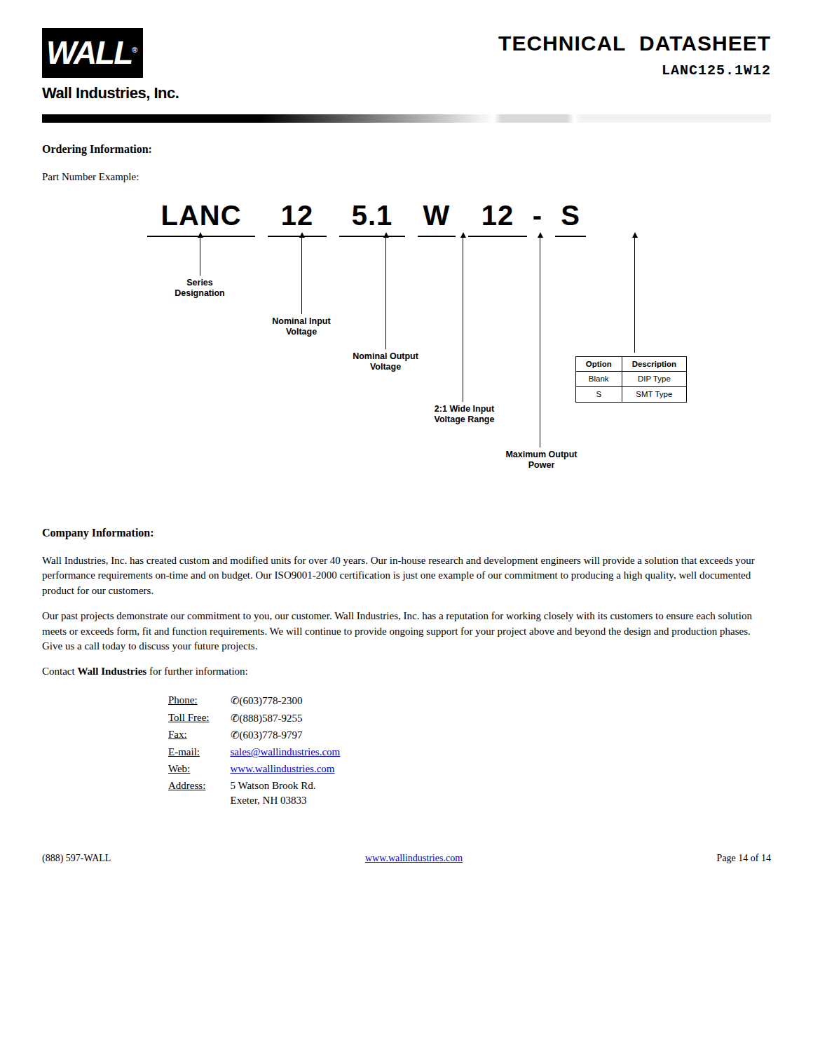WALL®
Wall Industries, Inc.
TECHNICAL DATASHEET
LANC125.1W12
Ordering Information:
Part Number Example:
LANC 125.1 W 12-S
Series
Designation
Nominal Input
Voltage
Nominal Output
Voltage
2:1 Wide Input
Voltage Range
Maximum Output
Power
| Option | Description |
| --- | --- |
| Blank | DIP Type |
| S | SMT Type |
Company Information:
Wall Industries, Inc. has created custom and modified units for over 40 years. Our in-house research and development engineers will provide a solution that exceeds your performance requirements on-time and on budget. Our ISO9001-2000 certification is just one example of our commitment to producing a high quality, well documented product for our customers.
Our past projects demonstrate our commitment to you, our customer. Wall Industries, Inc. has a reputation for working closely with its customers to ensure each solution meets or exceeds form, fit and function requirements. We will continue to provide ongoing support for your project above and beyond the design and production phases. Give us a call today to discuss your future projects.
Contact Wall Industries for further information:
| Phone: | ✆ (603)778-2300 |
| Toll Free: | ✆ (888)587-9255 |
| Fax: | ✆ (603)778-9797 |
| E-mail: | sales@wallindustries.com |
| Web: | www.wallindustries.com |
| Address: | 5 Watson Brook Rd. Exeter, NH 03833 |
(888) 597-WALL
www.wallindustries.com
Page 14 of 14